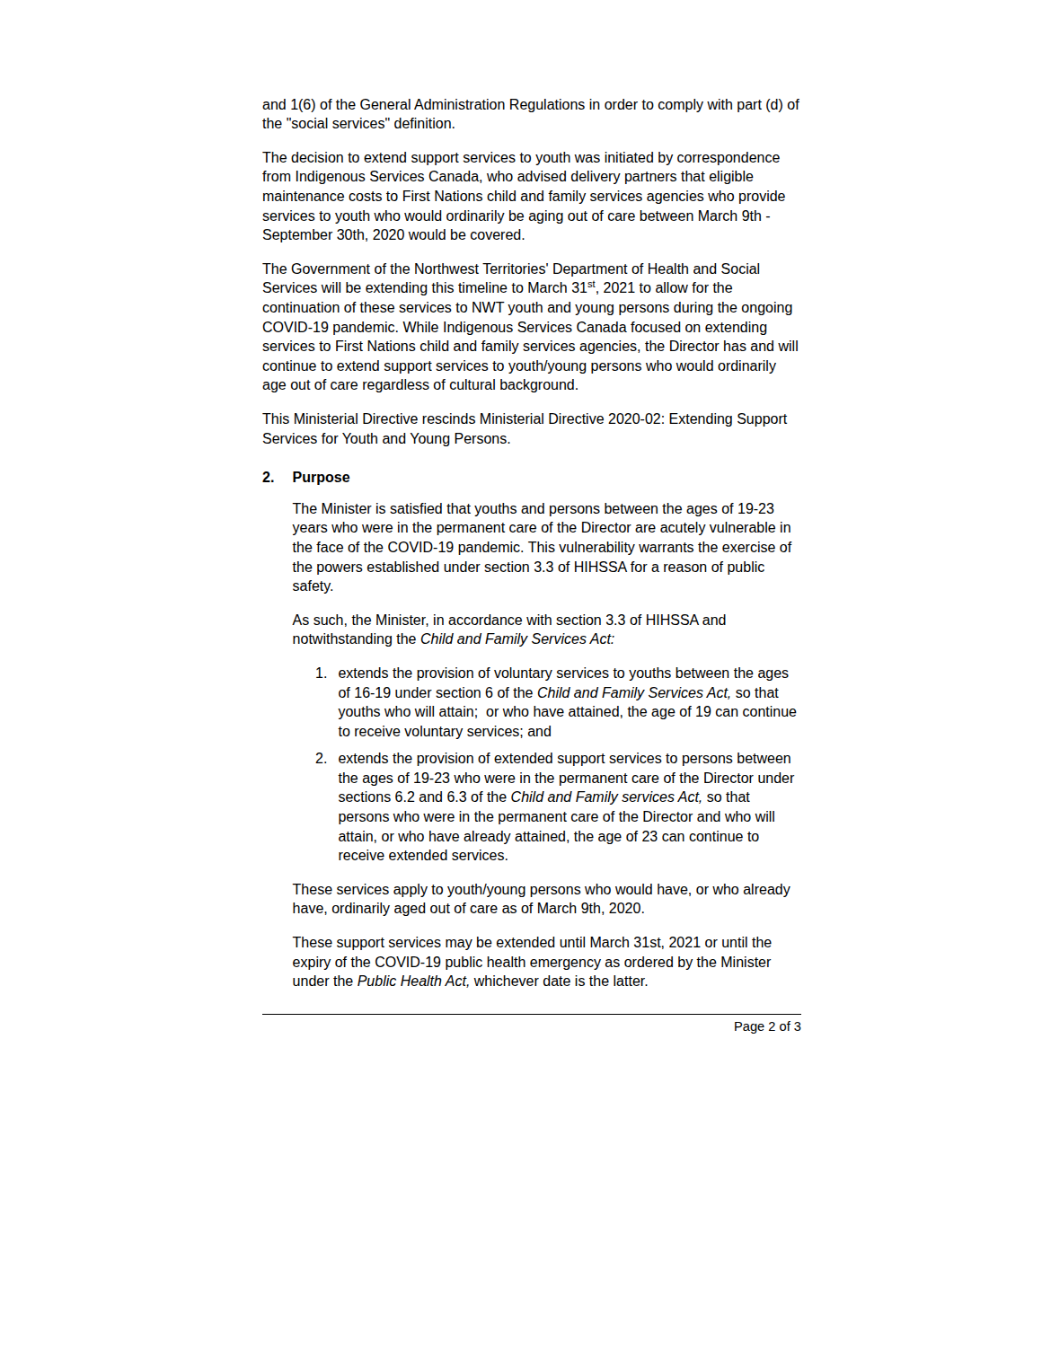and 1(6) of the General Administration Regulations in order to comply with part (d) of the "social services" definition.
The decision to extend support services to youth was initiated by correspondence from Indigenous Services Canada, who advised delivery partners that eligible maintenance costs to First Nations child and family services agencies who provide services to youth who would ordinarily be aging out of care between March 9th - September 30th, 2020 would be covered.
The Government of the Northwest Territories' Department of Health and Social Services will be extending this timeline to March 31st, 2021 to allow for the continuation of these services to NWT youth and young persons during the ongoing COVID-19 pandemic. While Indigenous Services Canada focused on extending services to First Nations child and family services agencies, the Director has and will continue to extend support services to youth/young persons who would ordinarily age out of care regardless of cultural background.
This Ministerial Directive rescinds Ministerial Directive 2020-02: Extending Support Services for Youth and Young Persons.
2. Purpose
The Minister is satisfied that youths and persons between the ages of 19-23 years who were in the permanent care of the Director are acutely vulnerable in the face of the COVID-19 pandemic. This vulnerability warrants the exercise of the powers established under section 3.3 of HIHSSA for a reason of public safety.
As such, the Minister, in accordance with section 3.3 of HIHSSA and notwithstanding the Child and Family Services Act:
extends the provision of voluntary services to youths between the ages of 16-19 under section 6 of the Child and Family Services Act, so that youths who will attain; or who have attained, the age of 19 can continue to receive voluntary services; and
extends the provision of extended support services to persons between the ages of 19-23 who were in the permanent care of the Director under sections 6.2 and 6.3 of the Child and Family services Act, so that persons who were in the permanent care of the Director and who will attain, or who have already attained, the age of 23 can continue to receive extended services.
These services apply to youth/young persons who would have, or who already have, ordinarily aged out of care as of March 9th, 2020.
These support services may be extended until March 31st, 2021 or until the expiry of the COVID-19 public health emergency as ordered by the Minister under the Public Health Act, whichever date is the latter.
Page 2 of 3